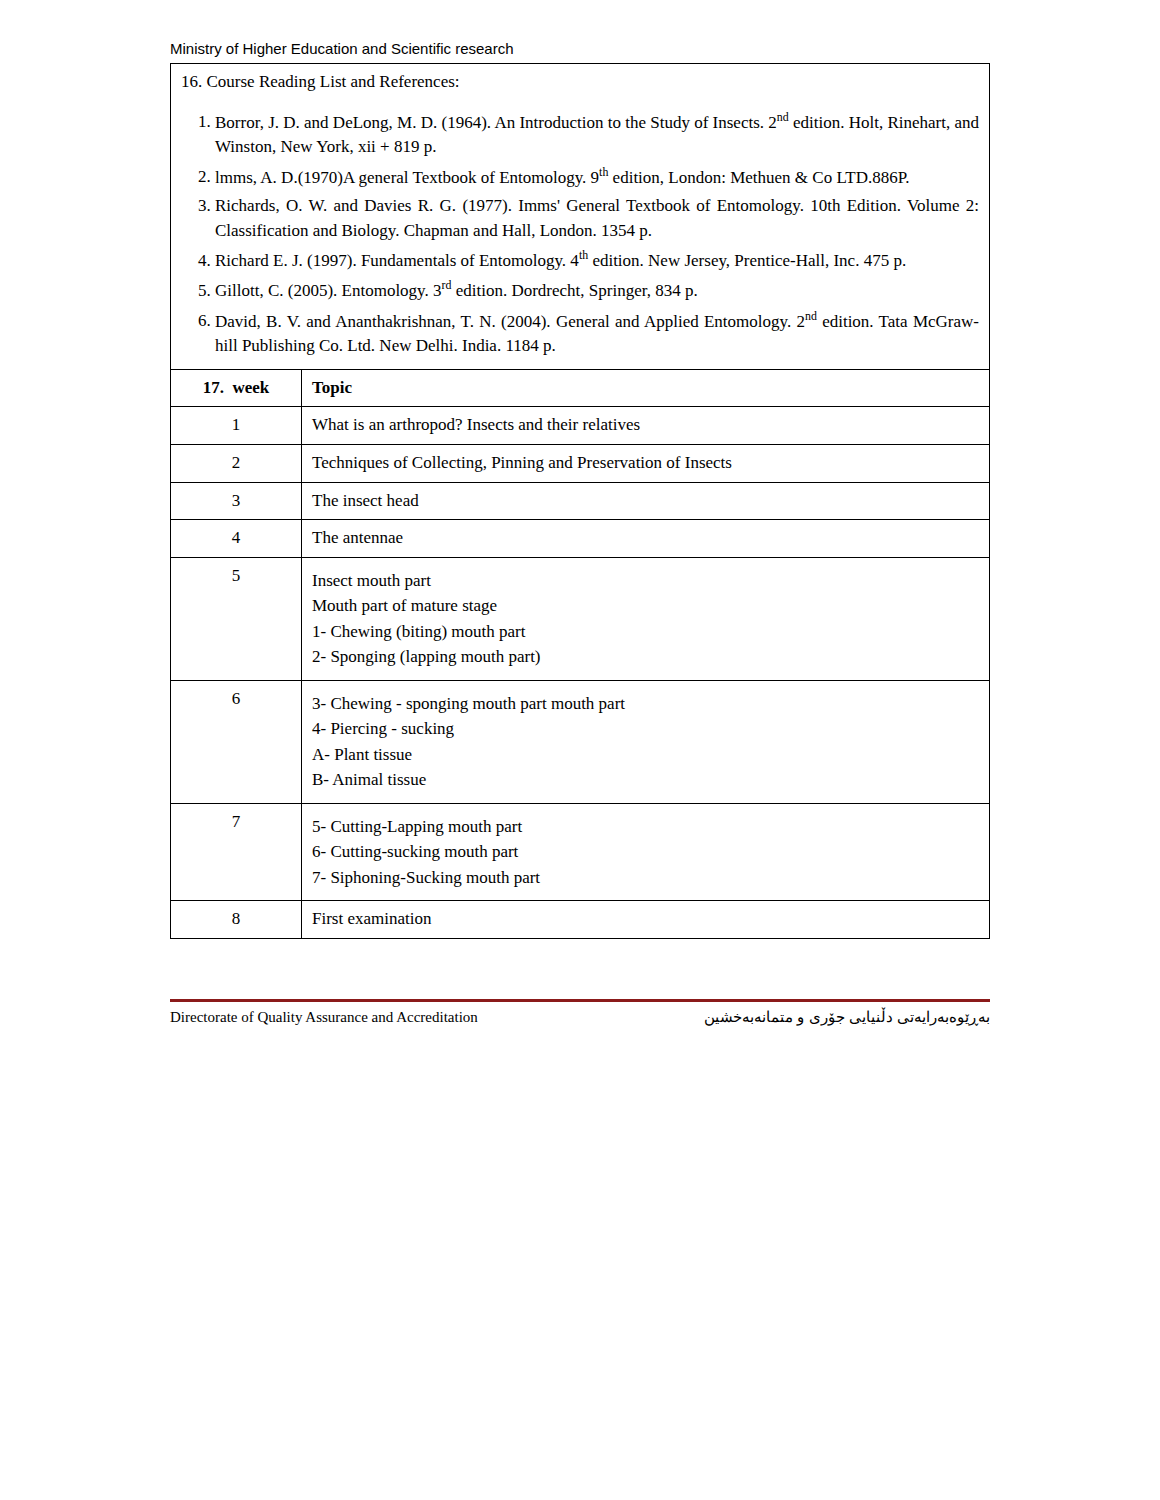Ministry of Higher Education and Scientific research
| 16. Course Reading List and References: Borror, J. D. and DeLong, M. D. (1964). An Introduction to the Study of Insects. 2 nd edition. Holt, Rinehart, and Winston, New York, xii + 819 p. lmms, A. D.(1970)A general Textbook of Entomology. 9 th edition, London: Methuen & Co LTD.886P. Richards, O. W. and Davies R. G. (1977). Imms' General Textbook of Entomology. 10th Edition. Volume 2: Classification and Biology. Chapman and Hall, London. 1354 p. Richard E. J. (1997). Fundamentals of Entomology. 4 th edition. New Jersey, Prentice-Hall, Inc. 475 p. Gillott, C. (2005). Entomology. 3 rd edition. Dordrecht, Springer, 834 p. David, B. V. and Ananthakrishnan, T. N. (2004). General and Applied Entomology. 2 nd edition. Tata McGraw-hill Publishing Co. Ltd. New Delhi. India. 1184 p. |
| 17. week | Topic |
| 1 | What is an arthropod? Insects and their relatives |
| 2 | Techniques of Collecting, Pinning and Preservation of Insects |
| 3 | The insect head |
| 4 | The antennae |
| 5 | Insect mouth part Mouth part of mature stage 1- Chewing (biting) mouth part 2- Sponging (lapping mouth part) |
| 6 | 3- Chewing - sponging mouth part mouth part 4- Piercing - sucking A- Plant tissue B- Animal tissue |
| 7 | 5- Cutting-Lapping mouth part 6- Cutting-sucking mouth part 7- Siphoning-Sucking mouth part |
| 8 | First examination |
Directorate of Quality Assurance and Accreditation
به‌ڕێوه‌به‌رایه‌تی دڵنیایی جۆری و متمانه‌به‌خشین